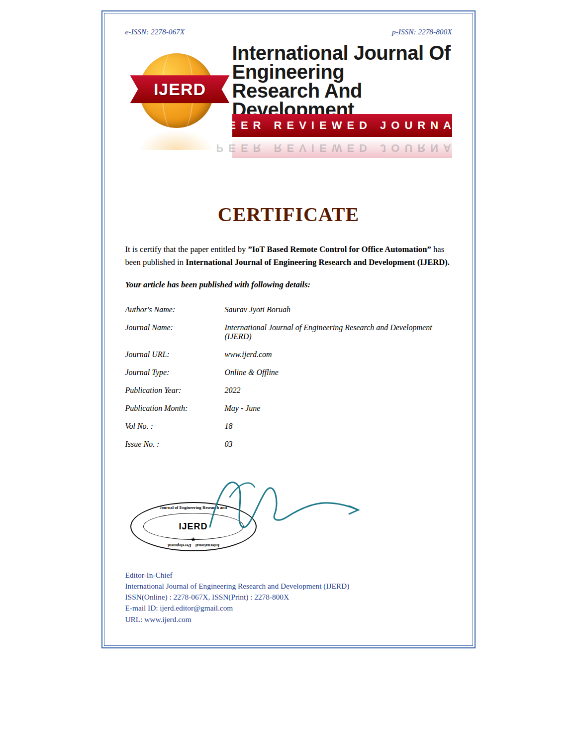e-ISSN: 2278-067X
p-ISSN: 2278-800X
IJERD
International Journal Of
Engineering
Research And Development
PEER REVIEWED JOURNAL
PEER REVIEWED JOURNAL
CERTIFICATE
It is certify that the paper entitled by ”IoT Based Remote Control for Office Automation” has been published in International Journal of Engineering Research and Development (IJERD).
Your article has been published with following details:
| Author's Name: | Saurav Jyoti Boruah |
| Journal Name: | International Journal of Engineering Research and Development (IJERD) |
| Journal URL: | www.ijerd.com |
| Journal Type: | Online & Offline |
| Publication Year: | 2022 |
| Publication Month: | May - June |
| Vol No. : | 18 |
| Issue No. : | 03 |
Journal of Engineering Research and International Development
IJERD
★
Editor-In-Chief
International Journal of Engineering Research and Development (IJERD)
ISSN(Online) : 2278-067X, ISSN(Print) : 2278-800X
E-mail ID: ijerd.editor@gmail.com
URL: www.ijerd.com